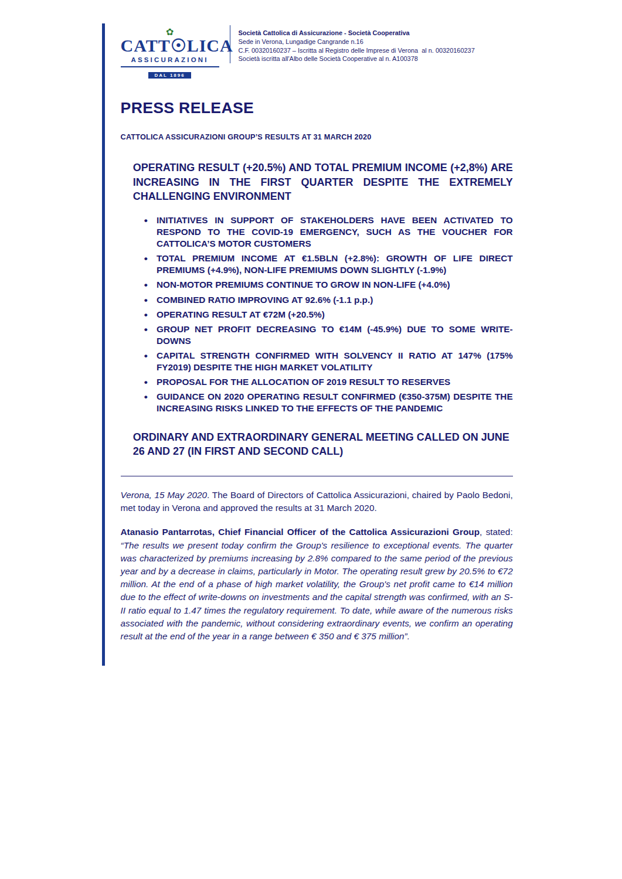✿
CATT☉LICA
ASSICURAZIONI
DAL 1896
Società Cattolica di Assicurazione - Società Cooperativa
Sede in Verona, Lungadige Cangrande n.16
C.F. 00320160237 – Iscritta al Registro delle Imprese di Verona al n. 00320160237
Società iscritta all'Albo delle Società Cooperative al n. A100378
PRESS RELEASE
CATTOLICA ASSICURAZIONI GROUP’S RESULTS AT 31 MARCH 2020
OPERATING RESULT (+20.5%) AND TOTAL PREMIUM INCOME (+2,8%) ARE INCREASING IN THE FIRST QUARTER DESPITE THE EXTREMELY CHALLENGING ENVIRONMENT
INITIATIVES IN SUPPORT OF STAKEHOLDERS HAVE BEEN ACTIVATED TO RESPOND TO THE COVID-19 EMERGENCY, SUCH AS THE VOUCHER FOR CATTOLICA’S MOTOR CUSTOMERS
TOTAL PREMIUM INCOME AT €1.5BLN (+2.8%): GROWTH OF LIFE DIRECT PREMIUMS (+4.9%), NON-LIFE PREMIUMS DOWN SLIGHTLY (-1.9%)
NON-MOTOR PREMIUMS CONTINUE TO GROW IN NON-LIFE (+4.0%)
COMBINED RATIO IMPROVING AT 92.6% (-1.1 p.p.)
OPERATING RESULT AT €72M (+20.5%)
GROUP NET PROFIT DECREASING TO €14M (-45.9%) DUE TO SOME WRITE-DOWNS
CAPITAL STRENGTH CONFIRMED WITH SOLVENCY II RATIO AT 147% (175% FY2019) DESPITE THE HIGH MARKET VOLATILITY
PROPOSAL FOR THE ALLOCATION OF 2019 RESULT TO RESERVES
GUIDANCE ON 2020 OPERATING RESULT CONFIRMED (€350-375M) DESPITE THE INCREASING RISKS LINKED TO THE EFFECTS OF THE PANDEMIC
ORDINARY AND EXTRAORDINARY GENERAL MEETING CALLED ON JUNE 26 AND 27 (IN FIRST AND SECOND CALL)
Verona, 15 May 2020. The Board of Directors of Cattolica Assicurazioni, chaired by Paolo Bedoni, met today in Verona and approved the results at 31 March 2020.
Atanasio Pantarrotas, Chief Financial Officer of the Cattolica Assicurazioni Group, stated: “The results we present today confirm the Group's resilience to exceptional events. The quarter was characterized by premiums increasing by 2.8% compared to the same period of the previous year and by a decrease in claims, particularly in Motor. The operating result grew by 20.5% to €72 million. At the end of a phase of high market volatility, the Group's net profit came to €14 million due to the effect of write-downs on investments and the capital strength was confirmed, with an S-II ratio equal to 1.47 times the regulatory requirement. To date, while aware of the numerous risks associated with the pandemic, without considering extraordinary events, we confirm an operating result at the end of the year in a range between € 350 and € 375 million”.